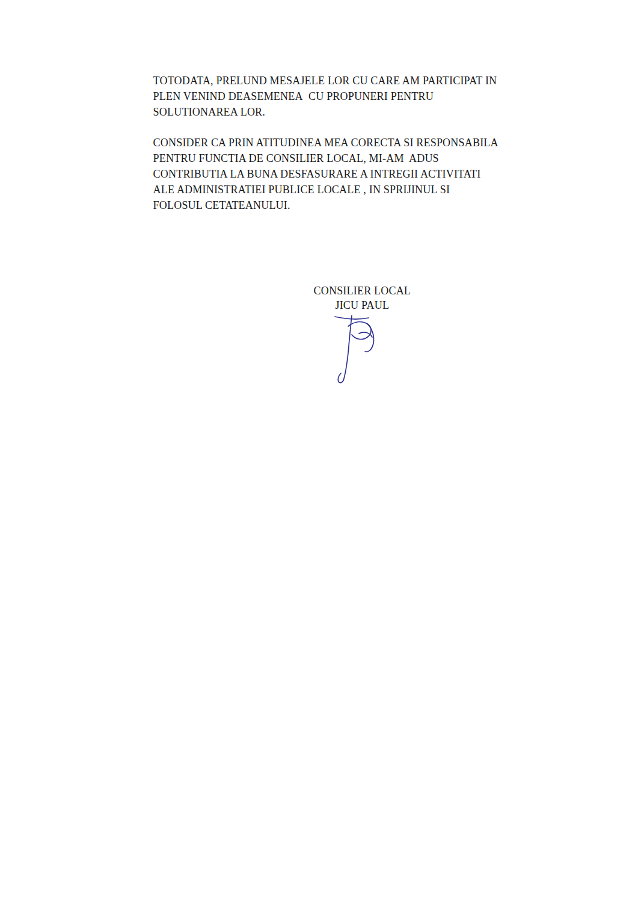TOTODATA, PRELUND MESAJELE LOR CU CARE AM PARTICIPAT IN PLEN VENIND DEASEMENEA CU PROPUNERI PENTRU SOLUTIONAREA LOR.
CONSIDER CA PRIN ATITUDINEA MEA CORECTA SI RESPONSABILA PENTRU FUNCTIA DE CONSILIER LOCAL, MI-AM ADUS CONTRIBUTIA LA BUNA DESFASURARE A INTREGII ACTIVITATI ALE ADMINISTRATIEI PUBLICE LOCALE , IN SPRIJINUL SI FOLOSUL CETATEANULUI.
CONSILIER LOCAL
JICU PAUL